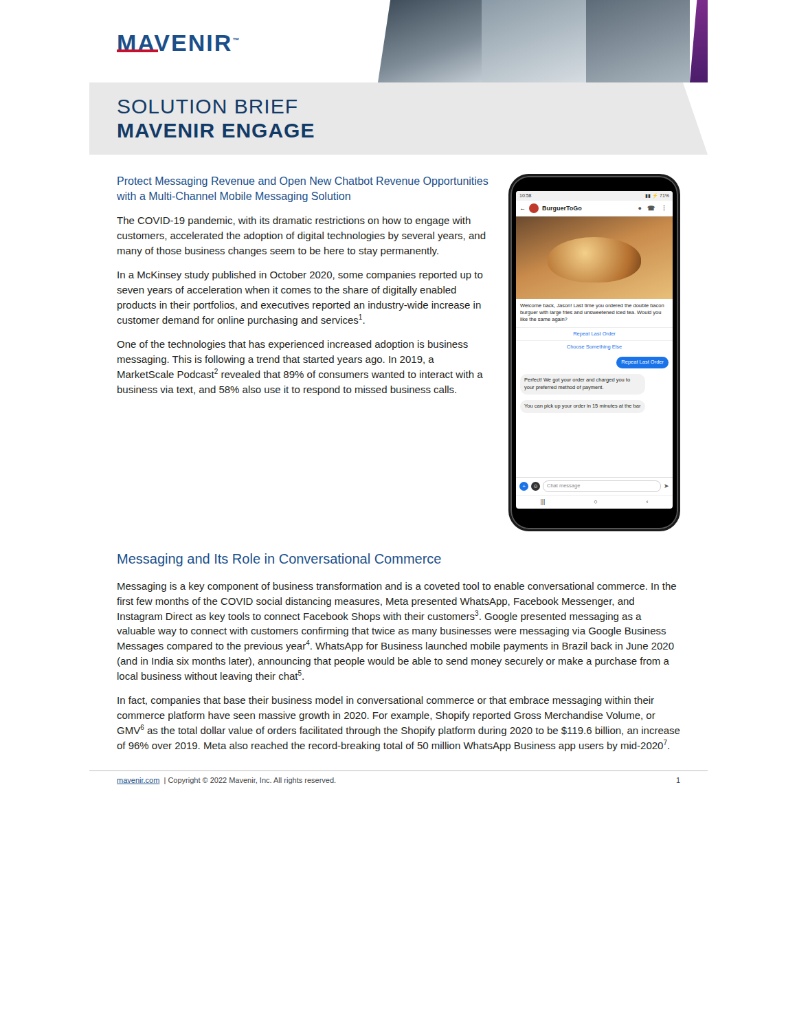MAVENIR™
SOLUTION BRIEFMAVENIR ENGAGE
Protect Messaging Revenue and Open New Chatbot Revenue Opportunities with a Multi-Channel Mobile Messaging Solution
The COVID-19 pandemic, with its dramatic restrictions on how to engage with customers, accelerated the adoption of digital technologies by several years, and many of those business changes seem to be here to stay permanently.
In a McKinsey study published in October 2020, some companies reported up to seven years of acceleration when it comes to the share of digitally enabled products in their portfolios, and executives reported an industry-wide increase in customer demand for online purchasing and services1.
One of the technologies that has experienced increased adoption is business messaging. This is following a trend that started years ago. In 2019, a MarketScale Podcast2 revealed that 89% of consumers wanted to interact with a business via text, and 58% also use it to respond to missed business calls.
10:58▮▮ ⚡ 71%
← BurguerToGo ● ☎ ⋮
Welcome back, Jason! Last time you ordered the double bacon burguer with large fries and unsweetened iced tea. Would you like the same again?
Repeat Last Order
Choose Something Else
Repeat Last Order
Perfect! We got your order and charged you to your preferred method of payment.
You can pick up your order in 15 minutes at the bar
+ ☺ Chat message ➤
|||○‹
Messaging and Its Role in Conversational Commerce
Messaging is a key component of business transformation and is a coveted tool to enable conversational commerce. In the first few months of the COVID social distancing measures, Meta presented WhatsApp, Facebook Messenger, and Instagram Direct as key tools to connect Facebook Shops with their customers3. Google presented messaging as a valuable way to connect with customers confirming that twice as many businesses were messaging via Google Business Messages compared to the previous year4. WhatsApp for Business launched mobile payments in Brazil back in June 2020 (and in India six months later), announcing that people would be able to send money securely or make a purchase from a local business without leaving their chat5.
In fact, companies that base their business model in conversational commerce or that embrace messaging within their commerce platform have seen massive growth in 2020. For example, Shopify reported Gross Merchandise Volume, or GMV6 as the total dollar value of orders facilitated through the Shopify platform during 2020 to be $119.6 billion, an increase of 96% over 2019. Meta also reached the record-breaking total of 50 million WhatsApp Business app users by mid-20207.
mavenir.com | Copyright © 2022 Mavenir, Inc. All rights reserved.
1